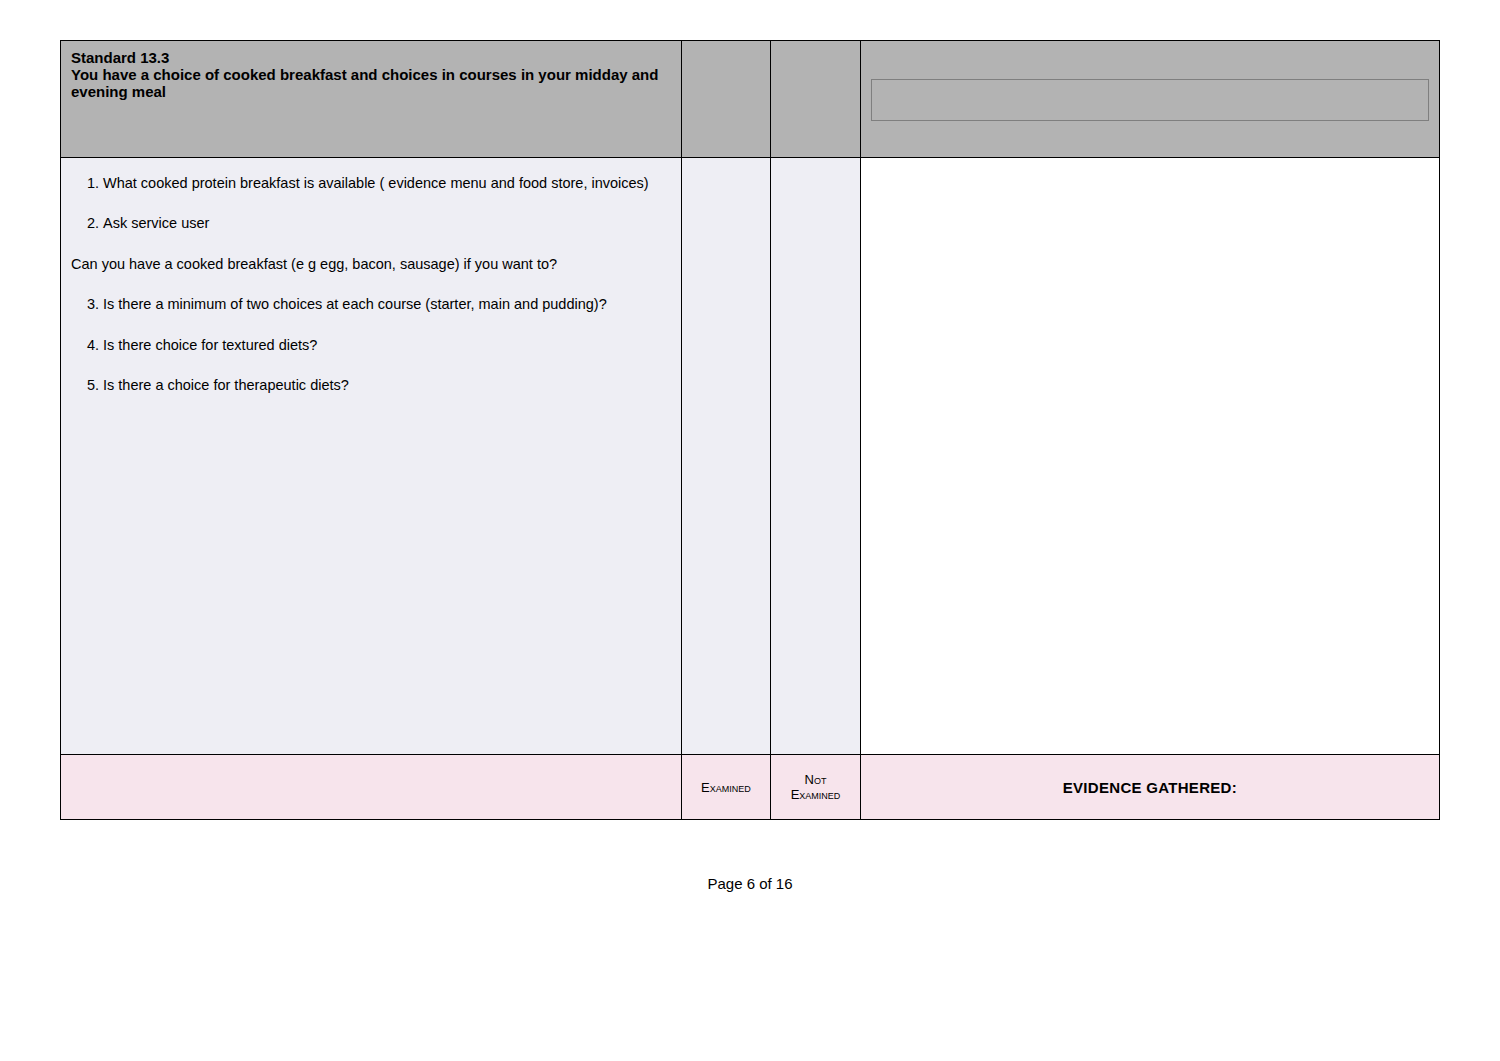| Standard 13.3 You have a choice of cooked breakfast and choices in courses in your midday and evening meal | | | |
| What cooked protein breakfast is available ( evidence menu and food store, invoices) Ask service user Can you have a cooked breakfast (e g egg, bacon, sausage) if you want to? Is there a minimum of two choices at each course (starter, main and pudding)? Is there choice for textured diets? Is there a choice for therapeutic diets? | | | |
| | Examined | Not Examined | EVIDENCE GATHERED: |
Page 6 of 16